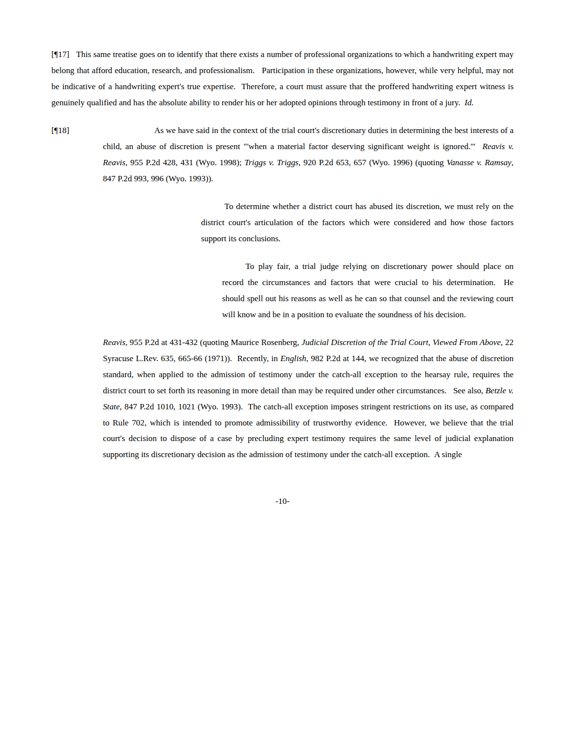[¶17] This same treatise goes on to identify that there exists a number of professional organizations to which a handwriting expert may belong that afford education, research, and professionalism. Participation in these organizations, however, while very helpful, may not be indicative of a handwriting expert's true expertise. Therefore, a court must assure that the proffered handwriting expert witness is genuinely qualified and has the absolute ability to render his or her adopted opinions through testimony in front of a jury. Id.
[¶18]
As we have said in the context of the trial court's discretionary duties in determining the best interests of a child, an abuse of discretion is present "'when a material factor deserving significant weight is ignored.'" Reavis v. Reavis, 955 P.2d 428, 431 (Wyo. 1998); Triggs v. Triggs, 920 P.2d 653, 657 (Wyo. 1996) (quoting Vanasse v. Ramsay, 847 P.2d 993, 996 (Wyo. 1993)).
To determine whether a district court has abused its discretion, we must rely on the district court's articulation of the factors which were considered and how those factors support its conclusions.
To play fair, a trial judge relying on discretionary power should place on record the circumstances and factors that were crucial to his determination. He should spell out his reasons as well as he can so that counsel and the reviewing court will know and be in a position to evaluate the soundness of his decision.
Reavis, 955 P.2d at 431-432 (quoting Maurice Rosenberg, Judicial Discretion of the Trial Court, Viewed From Above, 22 Syracuse L.Rev. 635, 665-66 (1971)). Recently, in English, 982 P.2d at 144, we recognized that the abuse of discretion standard, when applied to the admission of testimony under the catch-all exception to the hearsay rule, requires the district court to set forth its reasoning in more detail than may be required under other circumstances. See also, Betzle v. State, 847 P.2d 1010, 1021 (Wyo. 1993). The catch-all exception imposes stringent restrictions on its use, as compared to Rule 702, which is intended to promote admissibility of trustworthy evidence. However, we believe that the trial court's decision to dispose of a case by precluding expert testimony requires the same level of judicial explanation supporting its discretionary decision as the admission of testimony under the catch-all exception. A single
-10-